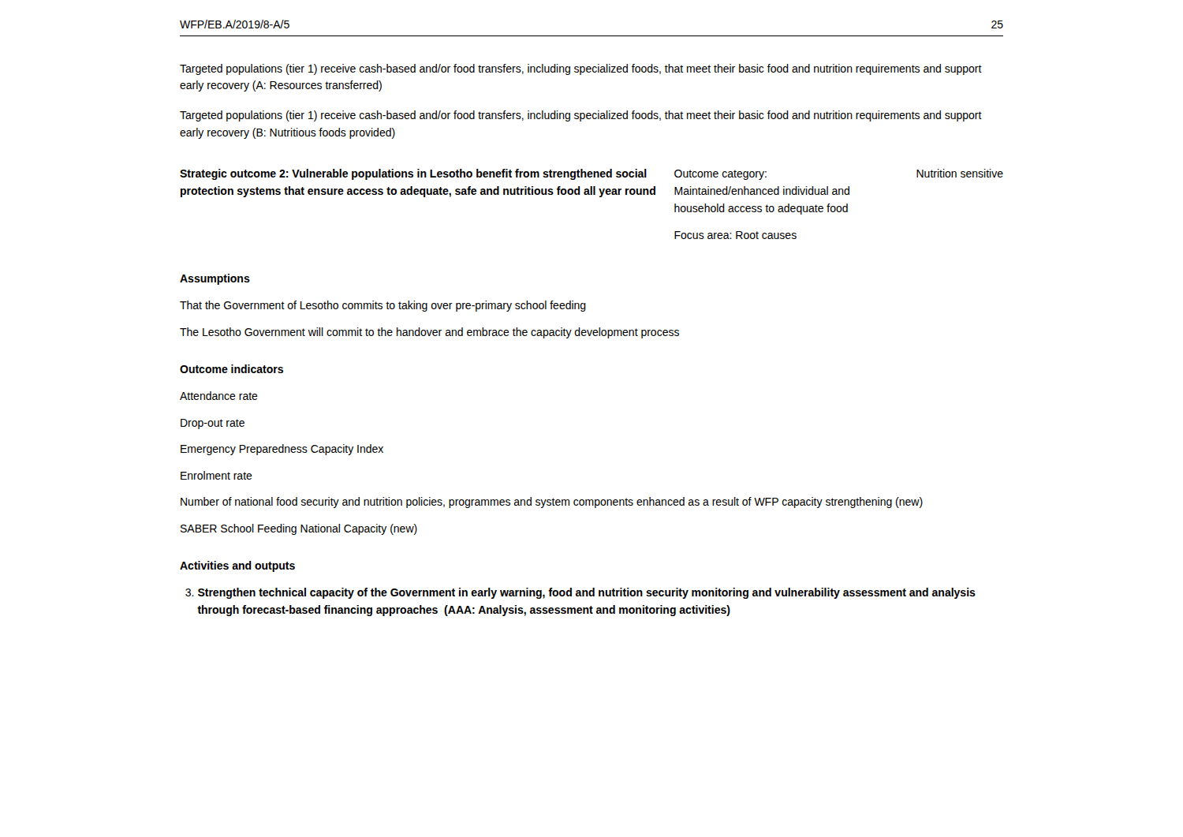WFP/EB.A/2019/8-A/5 25
Targeted populations (tier 1) receive cash-based and/or food transfers, including specialized foods, that meet their basic food and nutrition requirements and support early recovery (A: Resources transferred)
Targeted populations (tier 1) receive cash-based and/or food transfers, including specialized foods, that meet their basic food and nutrition requirements and support early recovery (B: Nutritious foods provided)
Strategic outcome 2: Vulnerable populations in Lesotho benefit from strengthened social protection systems that ensure access to adequate, safe and nutritious food all year round
Outcome category:
Maintained/enhanced individual and household access to adequate food
Focus area: Root causes
Nutrition sensitive
Assumptions
That the Government of Lesotho commits to taking over pre-primary school feeding
The Lesotho Government will commit to the handover and embrace the capacity development process
Outcome indicators
Attendance rate
Drop-out rate
Emergency Preparedness Capacity Index
Enrolment rate
Number of national food security and nutrition policies, programmes and system components enhanced as a result of WFP capacity strengthening (new)
SABER School Feeding National Capacity (new)
Activities and outputs
Strengthen technical capacity of the Government in early warning, food and nutrition security monitoring and vulnerability assessment and analysis through forecast-based financing approaches (AAA: Analysis, assessment and monitoring activities)